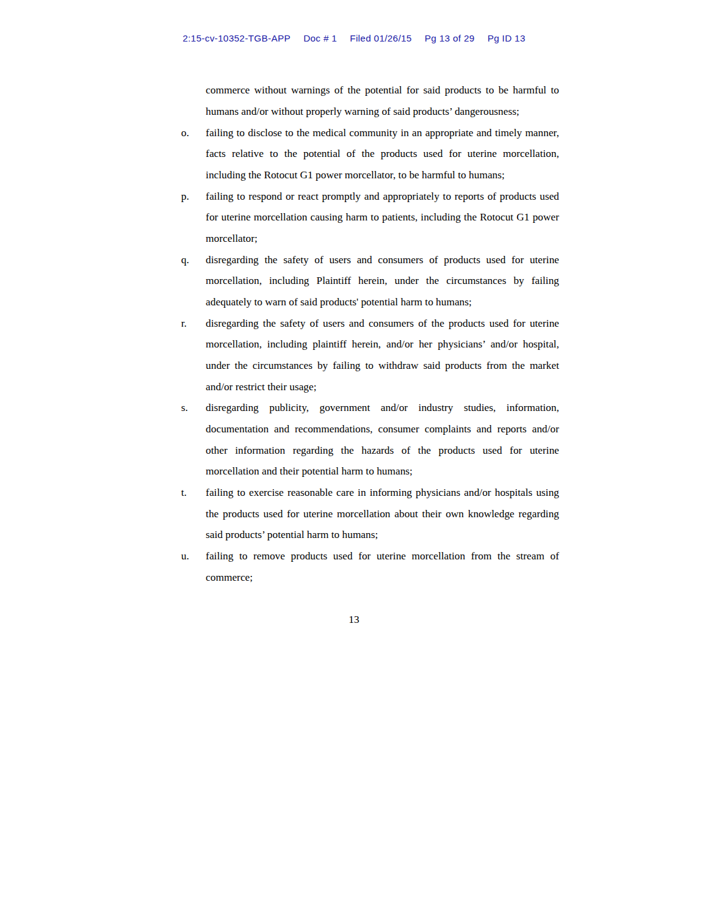2:15-cv-10352-TGB-APP Doc # 1 Filed 01/26/15 Pg 13 of 29 Pg ID 13
commerce without warnings of the potential for said products to be harmful to humans and/or without properly warning of said products’ dangerousness;
o. failing to disclose to the medical community in an appropriate and timely manner, facts relative to the potential of the products used for uterine morcellation, including the Rotocut G1 power morcellator, to be harmful to humans;
p. failing to respond or react promptly and appropriately to reports of products used for uterine morcellation causing harm to patients, including the Rotocut G1 power morcellator;
q. disregarding the safety of users and consumers of products used for uterine morcellation, including Plaintiff herein, under the circumstances by failing adequately to warn of said products' potential harm to humans;
r. disregarding the safety of users and consumers of the products used for uterine morcellation, including plaintiff herein, and/or her physicians’ and/or hospital, under the circumstances by failing to withdraw said products from the market and/or restrict their usage;
s. disregarding publicity, government and/or industry studies, information, documentation and recommendations, consumer complaints and reports and/or other information regarding the hazards of the products used for uterine morcellation and their potential harm to humans;
t. failing to exercise reasonable care in informing physicians and/or hospitals using the products used for uterine morcellation about their own knowledge regarding said products’ potential harm to humans;
u. failing to remove products used for uterine morcellation from the stream of commerce;
13